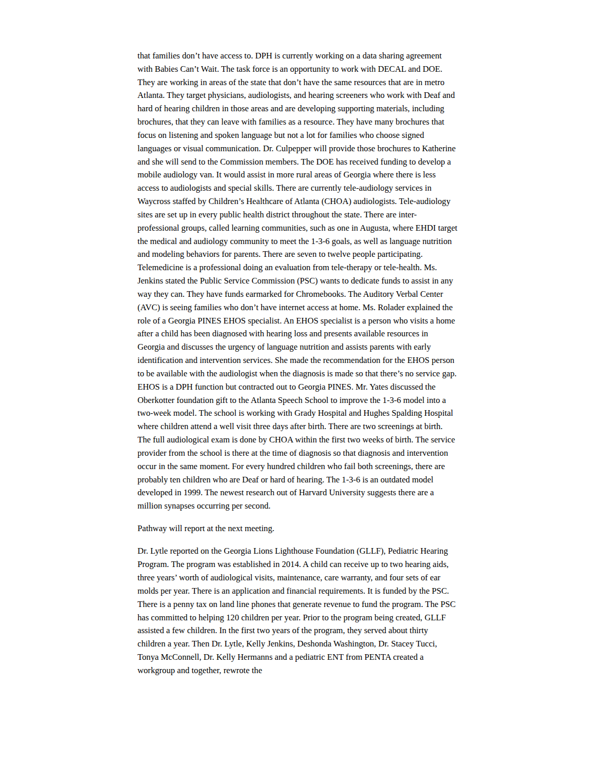that families don’t have access to. DPH is currently working on a data sharing agreement with Babies Can’t Wait. The task force is an opportunity to work with DECAL and DOE. They are working in areas of the state that don’t have the same resources that are in metro Atlanta. They target physicians, audiologists, and hearing screeners who work with Deaf and hard of hearing children in those areas and are developing supporting materials, including brochures, that they can leave with families as a resource. They have many brochures that focus on listening and spoken language but not a lot for families who choose signed languages or visual communication. Dr. Culpepper will provide those brochures to Katherine and she will send to the Commission members. The DOE has received funding to develop a mobile audiology van. It would assist in more rural areas of Georgia where there is less access to audiologists and special skills. There are currently tele-audiology services in Waycross staffed by Children’s Healthcare of Atlanta (CHOA) audiologists. Tele-audiology sites are set up in every public health district throughout the state. There are inter-professional groups, called learning communities, such as one in Augusta, where EHDI target the medical and audiology community to meet the 1-3-6 goals, as well as language nutrition and modeling behaviors for parents. There are seven to twelve people participating. Telemedicine is a professional doing an evaluation from tele-therapy or tele-health. Ms. Jenkins stated the Public Service Commission (PSC) wants to dedicate funds to assist in any way they can. They have funds earmarked for Chromebooks. The Auditory Verbal Center (AVC) is seeing families who don’t have internet access at home. Ms. Rolader explained the role of a Georgia PINES EHOS specialist. An EHOS specialist is a person who visits a home after a child has been diagnosed with hearing loss and presents available resources in Georgia and discusses the urgency of language nutrition and assists parents with early identification and intervention services. She made the recommendation for the EHOS person to be available with the audiologist when the diagnosis is made so that there’s no service gap. EHOS is a DPH function but contracted out to Georgia PINES. Mr. Yates discussed the Oberkotter foundation gift to the Atlanta Speech School to improve the 1-3-6 model into a two-week model. The school is working with Grady Hospital and Hughes Spalding Hospital where children attend a well visit three days after birth. There are two screenings at birth. The full audiological exam is done by CHOA within the first two weeks of birth. The service provider from the school is there at the time of diagnosis so that diagnosis and intervention occur in the same moment. For every hundred children who fail both screenings, there are probably ten children who are Deaf or hard of hearing. The 1-3-6 is an outdated model developed in 1999. The newest research out of Harvard University suggests there are a million synapses occurring per second.
Pathway will report at the next meeting.
Dr. Lytle reported on the Georgia Lions Lighthouse Foundation (GLLF), Pediatric Hearing Program. The program was established in 2014. A child can receive up to two hearing aids, three years’ worth of audiological visits, maintenance, care warranty, and four sets of ear molds per year. There is an application and financial requirements. It is funded by the PSC. There is a penny tax on land line phones that generate revenue to fund the program. The PSC has committed to helping 120 children per year. Prior to the program being created, GLLF assisted a few children. In the first two years of the program, they served about thirty children a year. Then Dr. Lytle, Kelly Jenkins, Deshonda Washington, Dr. Stacey Tucci, Tonya McConnell, Dr. Kelly Hermanns and a pediatric ENT from PENTA created a workgroup and together, rewrote the